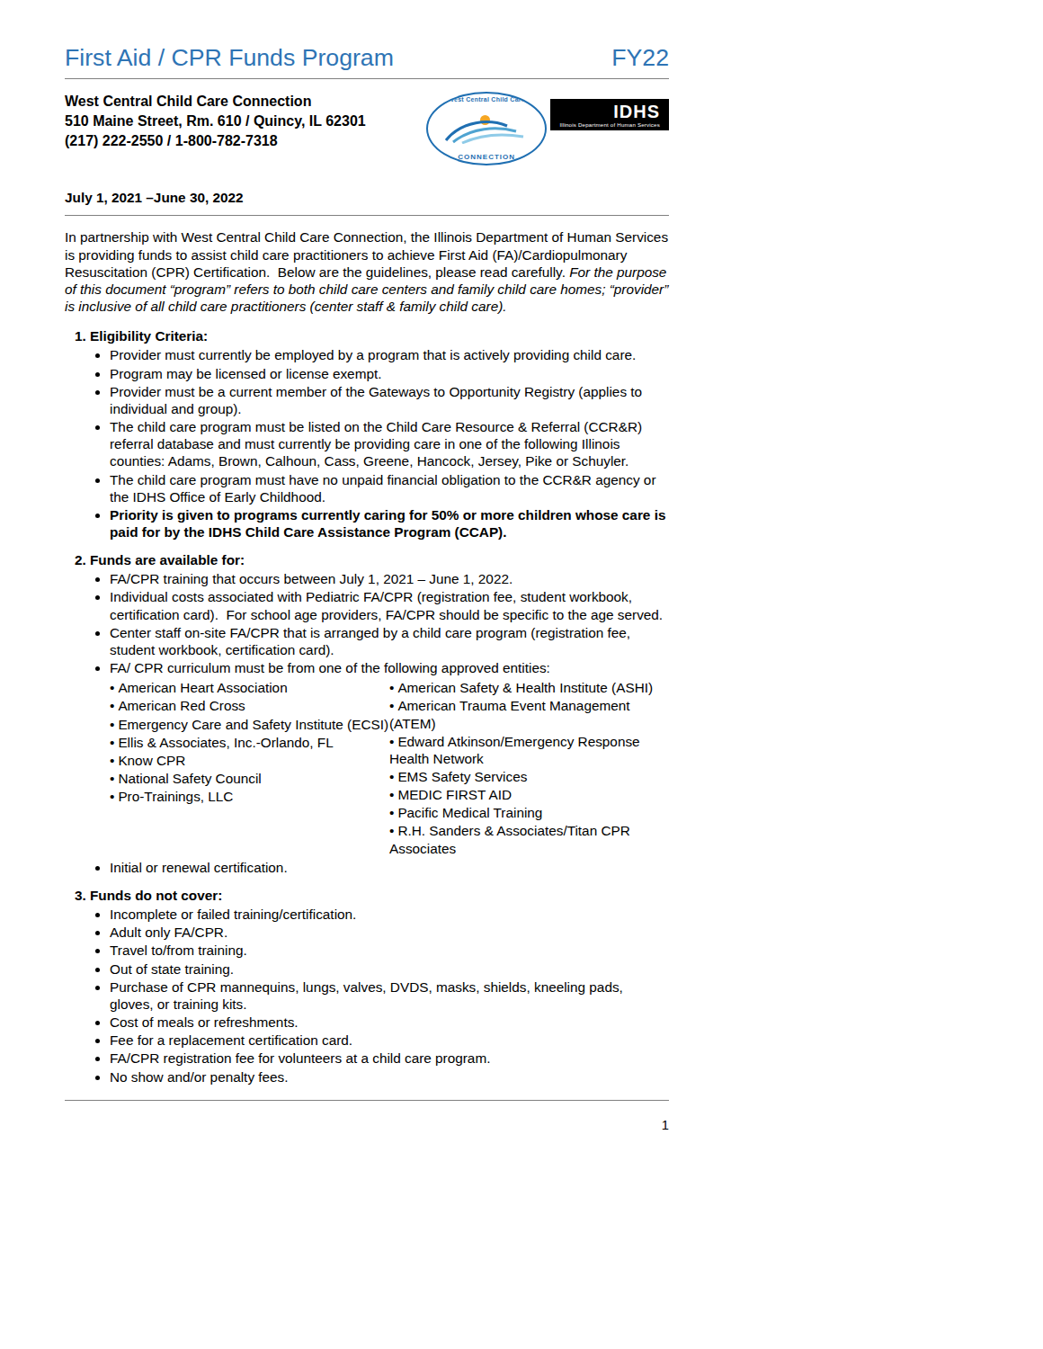First Aid / CPR Funds Program FY22
West Central Child Care Connection
510 Maine Street, Rm. 610 / Quincy, IL 62301
(217) 222-2550 / 1-800-782-7318
West Central Child Care
CONNECTION
IDHSIllinois Department of Human Services
July 1, 2021 –June 30, 2022
In partnership with West Central Child Care Connection, the Illinois Department of Human Services is providing funds to assist child care practitioners to achieve First Aid (FA)/Cardiopulmonary Resuscitation (CPR) Certification. Below are the guidelines, please read carefully. For the purpose of this document “program” refers to both child care centers and family child care homes; “provider” is inclusive of all child care practitioners (center staff & family child care).
Eligibility Criteria:
Provider must currently be employed by a program that is actively providing child care.
Program may be licensed or license exempt.
Provider must be a current member of the Gateways to Opportunity Registry (applies to individual and group).
The child care program must be listed on the Child Care Resource & Referral (CCR&R) referral database and must currently be providing care in one of the following Illinois counties: Adams, Brown, Calhoun, Cass, Greene, Hancock, Jersey, Pike or Schuyler.
The child care program must have no unpaid financial obligation to the CCR&R agency or the IDHS Office of Early Childhood.
Priority is given to programs currently caring for 50% or more children whose care is paid for by the IDHS Child Care Assistance Program (CCAP).
Funds are available for:
FA/CPR training that occurs between July 1, 2021 – June 1, 2022.
Individual costs associated with Pediatric FA/CPR (registration fee, student workbook, certification card). For school age providers, FA/CPR should be specific to the age served.
Center staff on-site FA/CPR that is arranged by a child care program (registration fee, student workbook, certification card).
FA/ CPR curriculum must be from one of the following approved entities:
•American Heart Association
•American Red Cross
•Emergency Care and Safety Institute (ECSI)
•Ellis & Associates, Inc.-Orlando, FL
•Know CPR
•National Safety Council
•Pro-Trainings, LLC
•American Safety & Health Institute (ASHI)
•American Trauma Event Management (ATEM)
•Edward Atkinson/Emergency Response Health Network
•EMS Safety Services
•MEDIC FIRST AID
•Pacific Medical Training
•R.H. Sanders & Associates/Titan CPR Associates
Initial or renewal certification.
Funds do not cover:
Incomplete or failed training/certification.
Adult only FA/CPR.
Travel to/from training.
Out of state training.
Purchase of CPR mannequins, lungs, valves, DVDS, masks, shields, kneeling pads, gloves, or training kits.
Cost of meals or refreshments.
Fee for a replacement certification card.
FA/CPR registration fee for volunteers at a child care program.
No show and/or penalty fees.
1